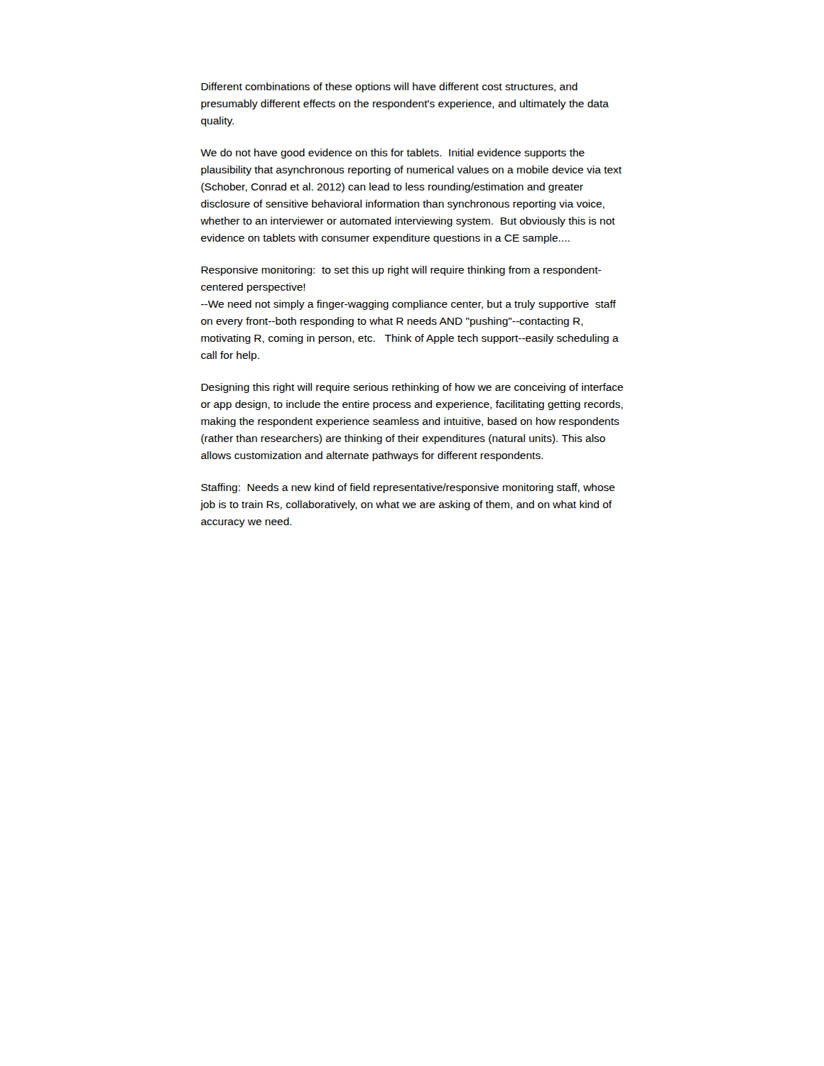Different combinations of these options will have different cost structures, and presumably different effects on the respondent's experience, and ultimately the data quality.
We do not have good evidence on this for tablets. Initial evidence supports the plausibility that asynchronous reporting of numerical values on a mobile device via text (Schober, Conrad et al. 2012) can lead to less rounding/estimation and greater disclosure of sensitive behavioral information than synchronous reporting via voice, whether to an interviewer or automated interviewing system. But obviously this is not evidence on tablets with consumer expenditure questions in a CE sample....
Responsive monitoring: to set this up right will require thinking from a respondent-centered perspective!
--We need not simply a finger-wagging compliance center, but a truly supportive staff on every front--both responding to what R needs AND "pushing"--contacting R, motivating R, coming in person, etc. Think of Apple tech support--easily scheduling a call for help.
Designing this right will require serious rethinking of how we are conceiving of interface or app design, to include the entire process and experience, facilitating getting records, making the respondent experience seamless and intuitive, based on how respondents (rather than researchers) are thinking of their expenditures (natural units). This also allows customization and alternate pathways for different respondents.
Staffing: Needs a new kind of field representative/responsive monitoring staff, whose job is to train Rs, collaboratively, on what we are asking of them, and on what kind of accuracy we need.